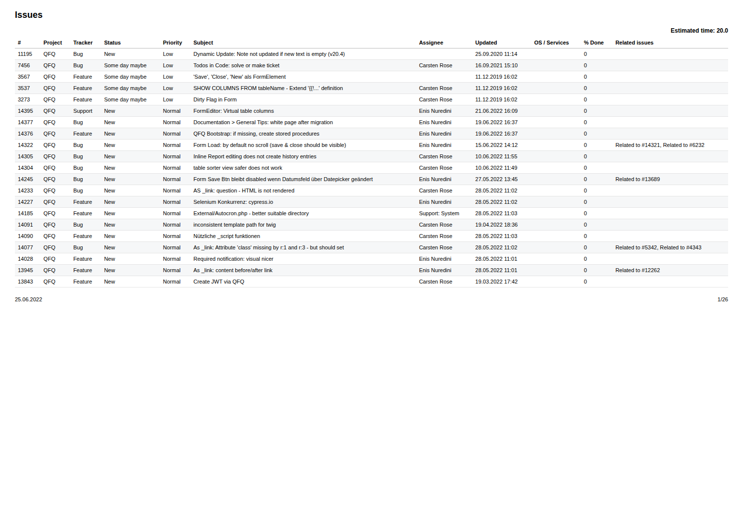Issues
Estimated time: 20.0
| # | Project | Tracker | Status | Priority | Subject | Assignee | Updated | OS / Services | % Done | Related issues |
| --- | --- | --- | --- | --- | --- | --- | --- | --- | --- | --- |
| 11195 | QFQ | Bug | New | Low | Dynamic Update: Note not updated if new text is empty (v20.4) | | 25.09.2020 11:14 | | 0 | |
| 7456 | QFQ | Bug | Some day maybe | Low | Todos in Code: solve or make ticket | Carsten Rose | 16.09.2021 15:10 | | 0 | |
| 3567 | QFQ | Feature | Some day maybe | Low | 'Save', 'Close', 'New' als FormElement | | 11.12.2019 16:02 | | 0 | |
| 3537 | QFQ | Feature | Some day maybe | Low | SHOW COLUMNS FROM tableName - Extend '{{!...' definition | Carsten Rose | 11.12.2019 16:02 | | 0 | |
| 3273 | QFQ | Feature | Some day maybe | Low | Dirty Flag in Form | Carsten Rose | 11.12.2019 16:02 | | 0 | |
| 14395 | QFQ | Support | New | Normal | FormEditor: Virtual table columns | Enis Nuredini | 21.06.2022 16:09 | | 0 | |
| 14377 | QFQ | Bug | New | Normal | Documentation > General Tips: white page after migration | Enis Nuredini | 19.06.2022 16:37 | | 0 | |
| 14376 | QFQ | Feature | New | Normal | QFQ Bootstrap: if missing, create stored procedures | Enis Nuredini | 19.06.2022 16:37 | | 0 | |
| 14322 | QFQ | Bug | New | Normal | Form Load: by default no scroll (save & close should be visible) | Enis Nuredini | 15.06.2022 14:12 | | 0 | Related to #14321, Related to #6232 |
| 14305 | QFQ | Bug | New | Normal | Inline Report editing does not create history entries | Carsten Rose | 10.06.2022 11:55 | | 0 | |
| 14304 | QFQ | Bug | New | Normal | table sorter view safer does not work | Carsten Rose | 10.06.2022 11:49 | | 0 | |
| 14245 | QFQ | Bug | New | Normal | Form Save Btn bleibt disabled wenn Datumsfeld über Datepicker geändert | Enis Nuredini | 27.05.2022 13:45 | | 0 | Related to #13689 |
| 14233 | QFQ | Bug | New | Normal | AS _link: question - HTML is not rendered | Carsten Rose | 28.05.2022 11:02 | | 0 | |
| 14227 | QFQ | Feature | New | Normal | Selenium Konkurrenz: cypress.io | Enis Nuredini | 28.05.2022 11:02 | | 0 | |
| 14185 | QFQ | Feature | New | Normal | External/Autocron.php - better suitable directory | Support: System | 28.05.2022 11:03 | | 0 | |
| 14091 | QFQ | Bug | New | Normal | inconsistent template path for twig | Carsten Rose | 19.04.2022 18:36 | | 0 | |
| 14090 | QFQ | Feature | New | Normal | Nützliche _script funktionen | Carsten Rose | 28.05.2022 11:03 | | 0 | |
| 14077 | QFQ | Bug | New | Normal | As _link: Attribute 'class' missing by r:1 and r:3 - but should set | Carsten Rose | 28.05.2022 11:02 | | 0 | Related to #5342, Related to #4343 |
| 14028 | QFQ | Feature | New | Normal | Required notification: visual nicer | Enis Nuredini | 28.05.2022 11:01 | | 0 | |
| 13945 | QFQ | Feature | New | Normal | As _link: content before/after link | Enis Nuredini | 28.05.2022 11:01 | | 0 | Related to #12262 |
| 13843 | QFQ | Feature | New | Normal | Create JWT via QFQ | Carsten Rose | 19.03.2022 17:42 | | 0 | |
25.06.2022 1/26